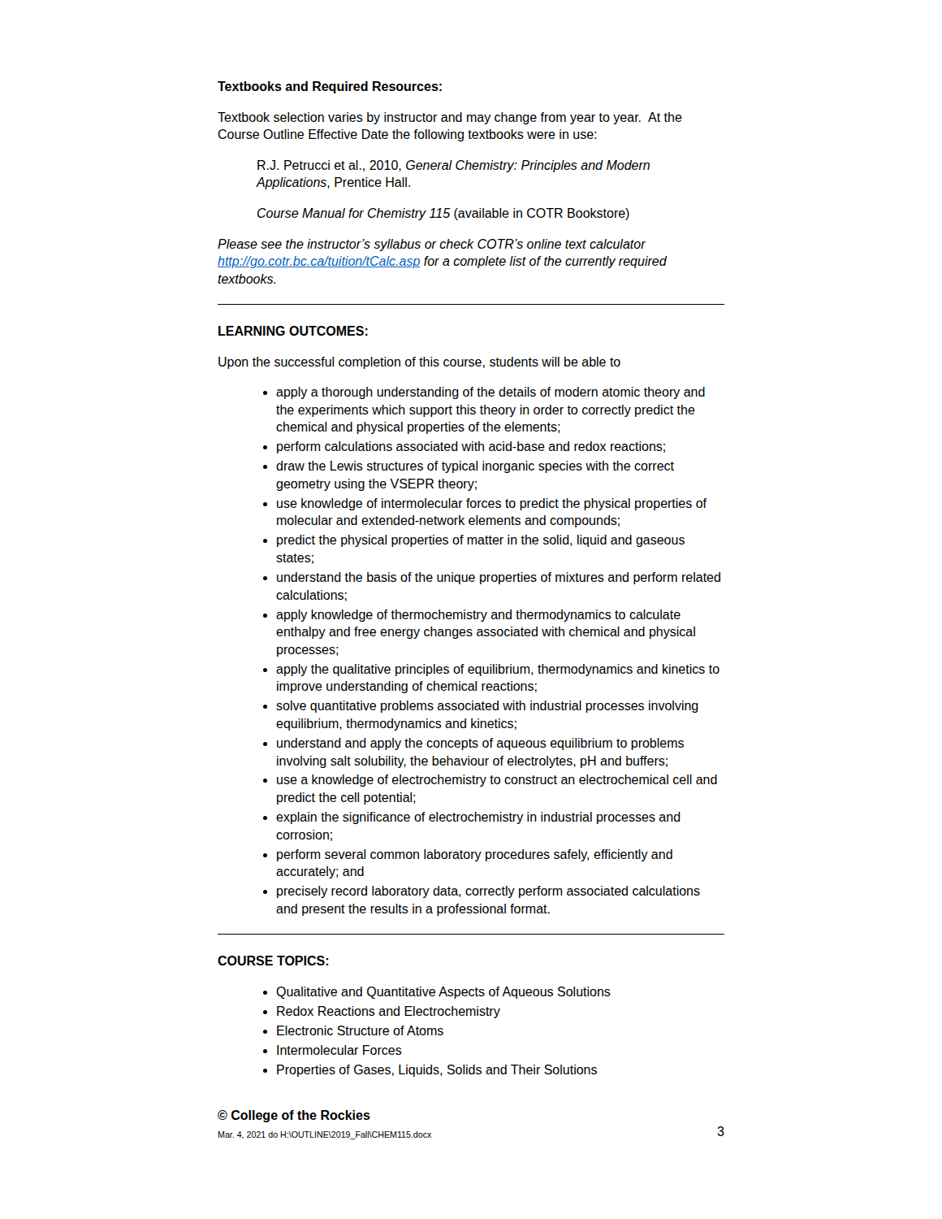Textbooks and Required Resources:
Textbook selection varies by instructor and may change from year to year. At the Course Outline Effective Date the following textbooks were in use:
R.J. Petrucci et al., 2010, General Chemistry: Principles and Modern Applications, Prentice Hall.
Course Manual for Chemistry 115 (available in COTR Bookstore)
Please see the instructor’s syllabus or check COTR’s online text calculator http://go.cotr.bc.ca/tuition/tCalc.asp for a complete list of the currently required textbooks.
LEARNING OUTCOMES:
Upon the successful completion of this course, students will be able to
apply a thorough understanding of the details of modern atomic theory and the experiments which support this theory in order to correctly predict the chemical and physical properties of the elements;
perform calculations associated with acid-base and redox reactions;
draw the Lewis structures of typical inorganic species with the correct geometry using the VSEPR theory;
use knowledge of intermolecular forces to predict the physical properties of molecular and extended-network elements and compounds;
predict the physical properties of matter in the solid, liquid and gaseous states;
understand the basis of the unique properties of mixtures and perform related calculations;
apply knowledge of thermochemistry and thermodynamics to calculate enthalpy and free energy changes associated with chemical and physical processes;
apply the qualitative principles of equilibrium, thermodynamics and kinetics to improve understanding of chemical reactions;
solve quantitative problems associated with industrial processes involving equilibrium, thermodynamics and kinetics;
understand and apply the concepts of aqueous equilibrium to problems involving salt solubility, the behaviour of electrolytes, pH and buffers;
use a knowledge of electrochemistry to construct an electrochemical cell and predict the cell potential;
explain the significance of electrochemistry in industrial processes and corrosion;
perform several common laboratory procedures safely, efficiently and accurately; and
precisely record laboratory data, correctly perform associated calculations and present the results in a professional format.
COURSE TOPICS:
Qualitative and Quantitative Aspects of Aqueous Solutions
Redox Reactions and Electrochemistry
Electronic Structure of Atoms
Intermolecular Forces
Properties of Gases, Liquids, Solids and Their Solutions
© College of the Rockies
Mar. 4, 2021 do H:\OUTLINE\2019_Fall\CHEM115.docx
3